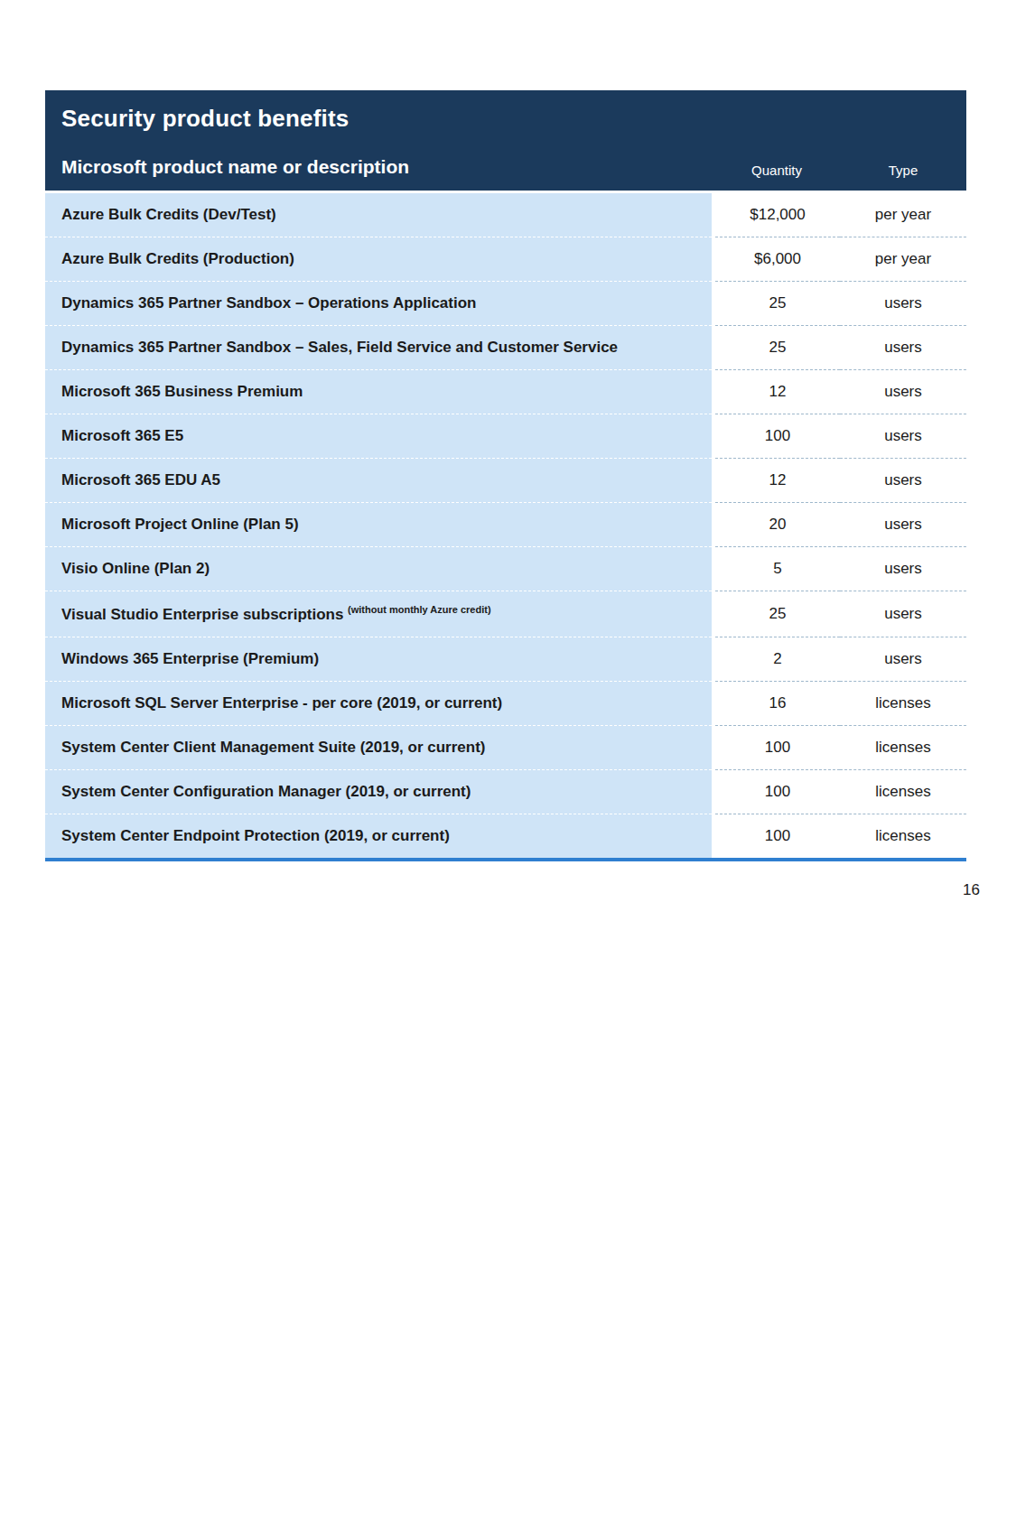Security product benefits
| Microsoft product name or description | Quantity | Type |
| --- | --- | --- |
| Azure Bulk Credits (Dev/Test) | $12,000 | per year |
| Azure Bulk Credits (Production) | $6,000 | per year |
| Dynamics 365 Partner Sandbox – Operations Application | 25 | users |
| Dynamics 365 Partner Sandbox – Sales, Field Service and Customer Service | 25 | users |
| Microsoft 365 Business Premium | 12 | users |
| Microsoft 365 E5 | 100 | users |
| Microsoft 365 EDU A5 | 12 | users |
| Microsoft Project Online (Plan 5) | 20 | users |
| Visio Online (Plan 2) | 5 | users |
| Visual Studio Enterprise subscriptions (without monthly Azure credit) | 25 | users |
| Windows 365 Enterprise (Premium) | 2 | users |
| Microsoft SQL Server Enterprise - per core (2019, or current) | 16 | licenses |
| System Center Client Management Suite (2019, or current) | 100 | licenses |
| System Center Configuration Manager (2019, or current) | 100 | licenses |
| System Center Endpoint Protection (2019, or current) | 100 | licenses |
16